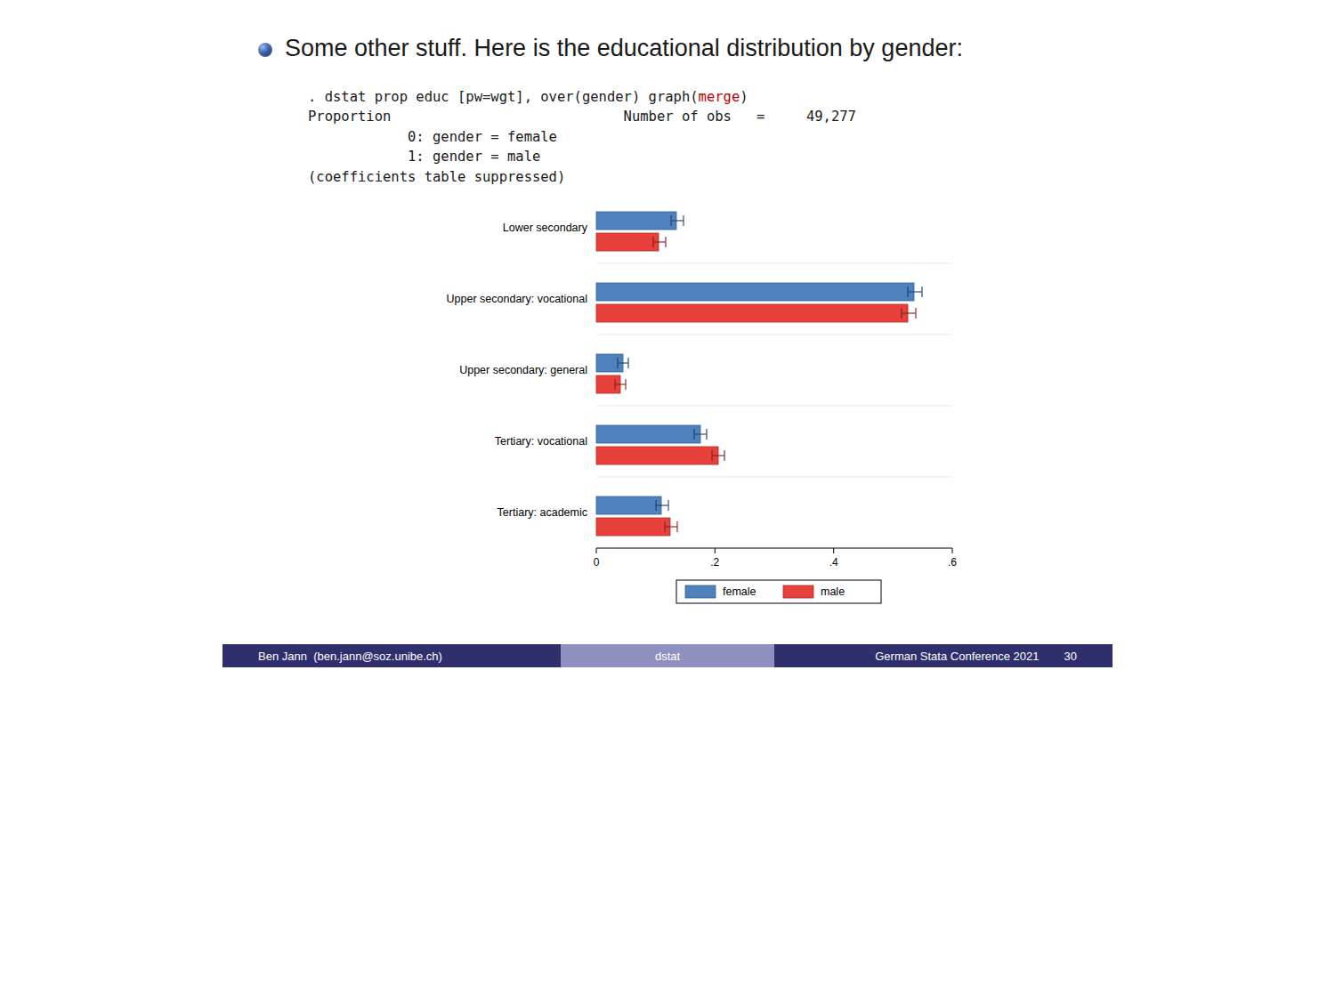Some other stuff. Here is the educational distribution by gender:
. dstat prop educ [pw=wgt], over(gender) graph(merge)
Proportion                            Number of obs   =     49,277
            0: gender = female
            1: gender = male
(coefficients table suppressed)
plot geometry: x: 0 -> 300px ; 0.6 -> 700px (scale: 666.667 px per 1.0) y rows centered at 40,120,200,280,360 Lower secondary Upper secondary: vocational Upper secondary: general Tertiary: vocational Tertiary: academic 0 .2 .4 .6 female male
Ben Jann (ben.jann@soz.unibe.ch)
dstat
German Stata Conference 202130